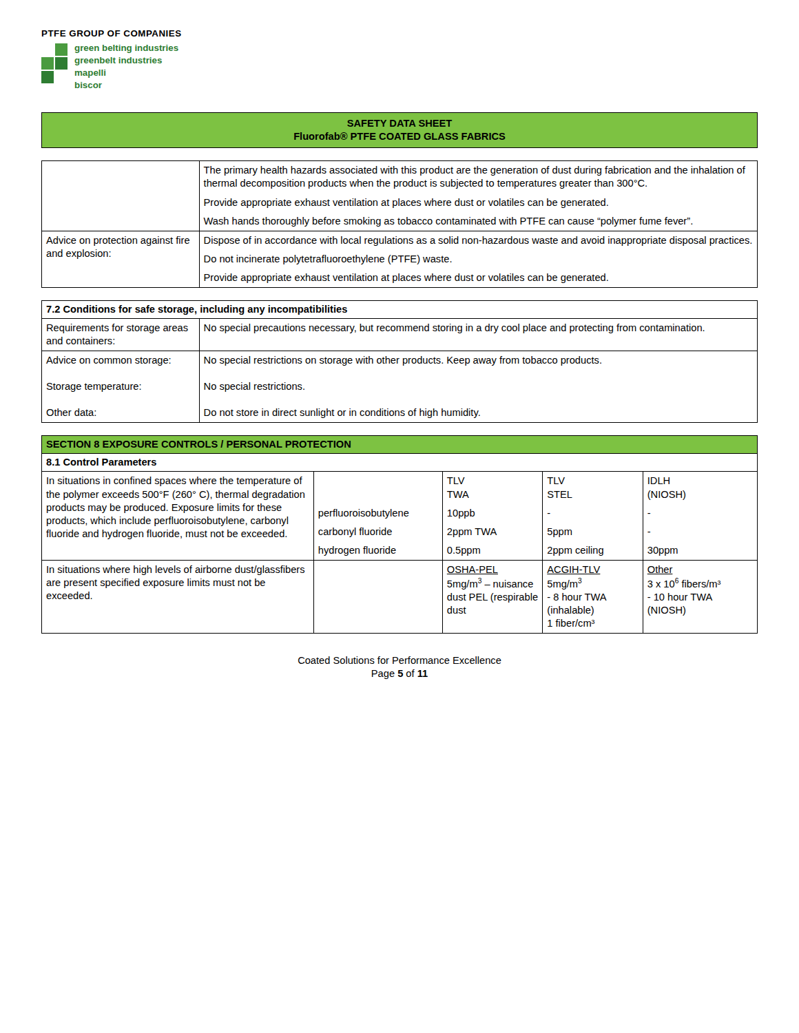PTFE GROUP OF COMPANIES
green belting industries
greenbelt industries
mapelli
biscor
SAFETY DATA SHEET
Fluorofab® PTFE COATED GLASS FABRICS
| | The primary health hazards associated with this product are the generation of dust during fabrication and the inhalation of thermal decomposition products when the product is subjected to temperatures greater than 300°C. Provide appropriate exhaust ventilation at places where dust or volatiles can be generated. Wash hands thoroughly before smoking as tobacco contaminated with PTFE can cause “polymer fume fever”. |
| Advice on protection against fire and explosion: | Dispose of in accordance with local regulations as a solid non-hazardous waste and avoid inappropriate disposal practices. Do not incinerate polytetrafluoroethylene (PTFE) waste. Provide appropriate exhaust ventilation at places where dust or volatiles can be generated. |
| 7.2 Conditions for safe storage, including any incompatibilities |
| Requirements for storage areas and containers: | No special precautions necessary, but recommend storing in a dry cool place and protecting from contamination. |
| Advice on common storage: Storage temperature: Other data: | No special restrictions on storage with other products. Keep away from tobacco products. No special restrictions. Do not store in direct sunlight or in conditions of high humidity. |
| SECTION 8 EXPOSURE CONTROLS / PERSONAL PROTECTION |
| 8.1 Control Parameters |
| In situations in confined spaces where the temperature of the polymer exceeds 500°F (260° C), thermal degradation products may be produced. Exposure limits for these products, which include perfluoroisobutylene, carbonyl fluoride and hydrogen fluoride, must not be exceeded. | | TLV TWA | TLV STEL | IDLH (NIOSH) |
| perfluoroisobutylene | 10ppb | - | - |
| carbonyl fluoride | 2ppm TWA | 5ppm | - |
| hydrogen fluoride | 0.5ppm | 2ppm ceiling | 30ppm |
| In situations where high levels of airborne dust/glassfibers are present specified exposure limits must not be exceeded. | | OSHA-PEL 5mg/m 3 – nuisance dust PEL (respirable dust | ACGIH-TLV 5mg/m 3 - 8 hour TWA (inhalable) 1 fiber/cm³ | Other 3 x 10 6 fibers/m³ - 10 hour TWA (NIOSH) |
Coated Solutions for Performance Excellence
Page 5 of 11